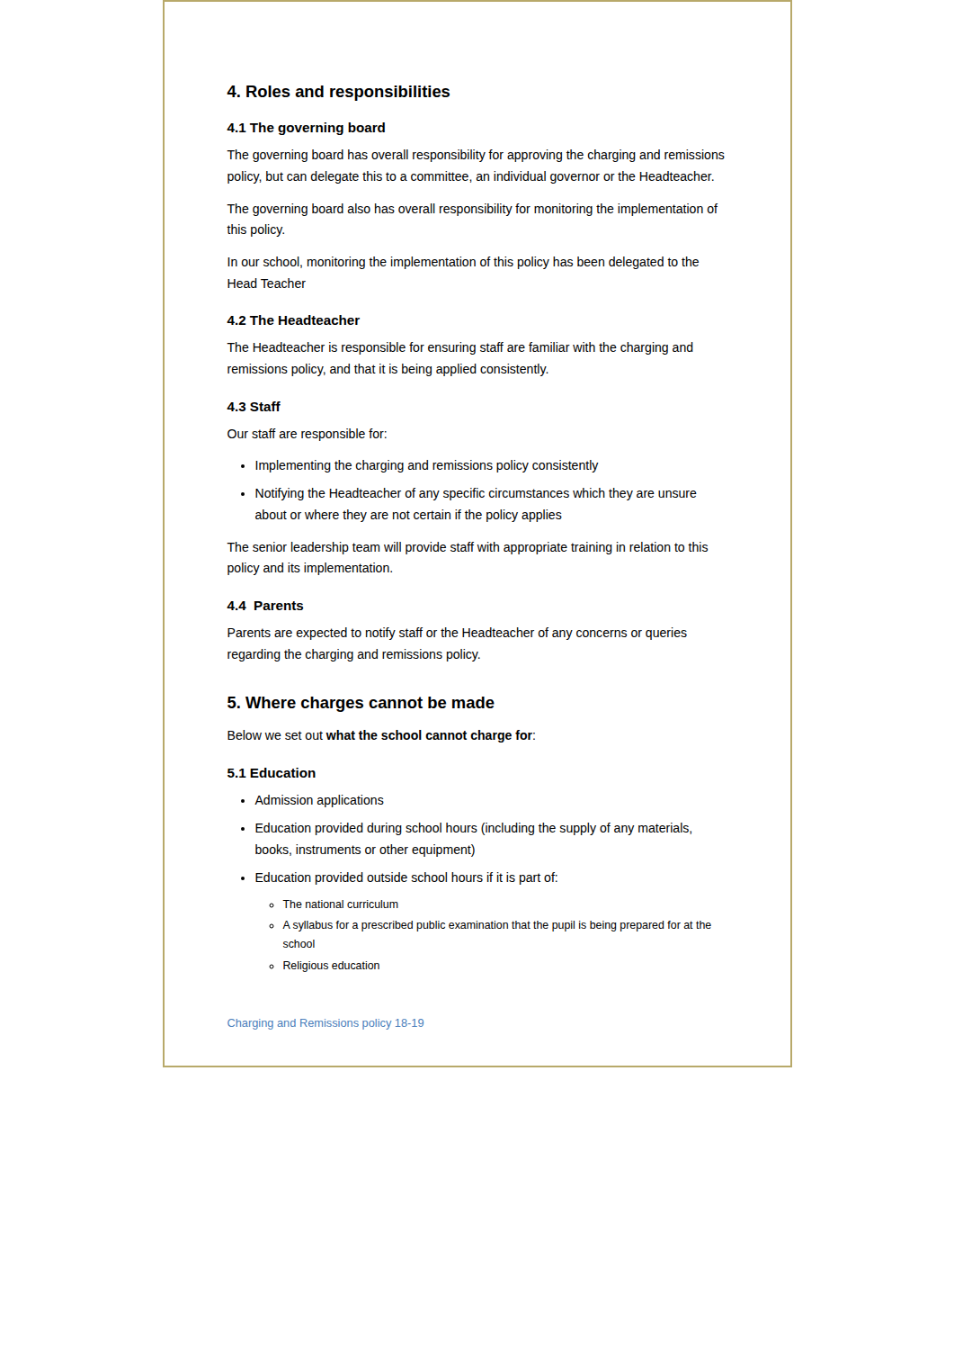4. Roles and responsibilities
4.1 The governing board
The governing board has overall responsibility for approving the charging and remissions policy, but can delegate this to a committee, an individual governor or the Headteacher.
The governing board also has overall responsibility for monitoring the implementation of this policy.
In our school, monitoring the implementation of this policy has been delegated to the Head Teacher
4.2 The Headteacher
The Headteacher is responsible for ensuring staff are familiar with the charging and remissions policy, and that it is being applied consistently.
4.3 Staff
Our staff are responsible for:
Implementing the charging and remissions policy consistently
Notifying the Headteacher of any specific circumstances which they are unsure about or where they are not certain if the policy applies
The senior leadership team will provide staff with appropriate training in relation to this policy and its implementation.
4.4 Parents
Parents are expected to notify staff or the Headteacher of any concerns or queries regarding the charging and remissions policy.
5. Where charges cannot be made
Below we set out what the school cannot charge for:
5.1 Education
Admission applications
Education provided during school hours (including the supply of any materials, books, instruments or other equipment)
Education provided outside school hours if it is part of:
The national curriculum
A syllabus for a prescribed public examination that the pupil is being prepared for at the school
Religious education
Charging and Remissions policy 18-19